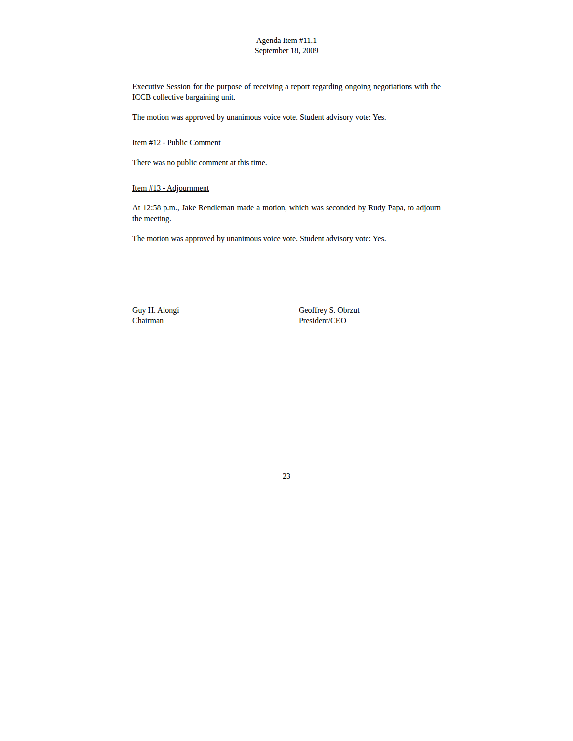Agenda Item #11.1
September 18, 2009
Executive Session for the purpose of receiving a report regarding ongoing negotiations with the ICCB collective bargaining unit.
The motion was approved by unanimous voice vote. Student advisory vote: Yes.
Item #12 - Public Comment
There was no public comment at this time.
Item #13 - Adjournment
At 12:58 p.m., Jake Rendleman made a motion, which was seconded by Rudy Papa, to adjourn the meeting.
The motion was approved by unanimous voice vote. Student advisory vote: Yes.
| Guy H. Alongi Chairman | | Geoffrey S. Obrzut President/CEO |
23